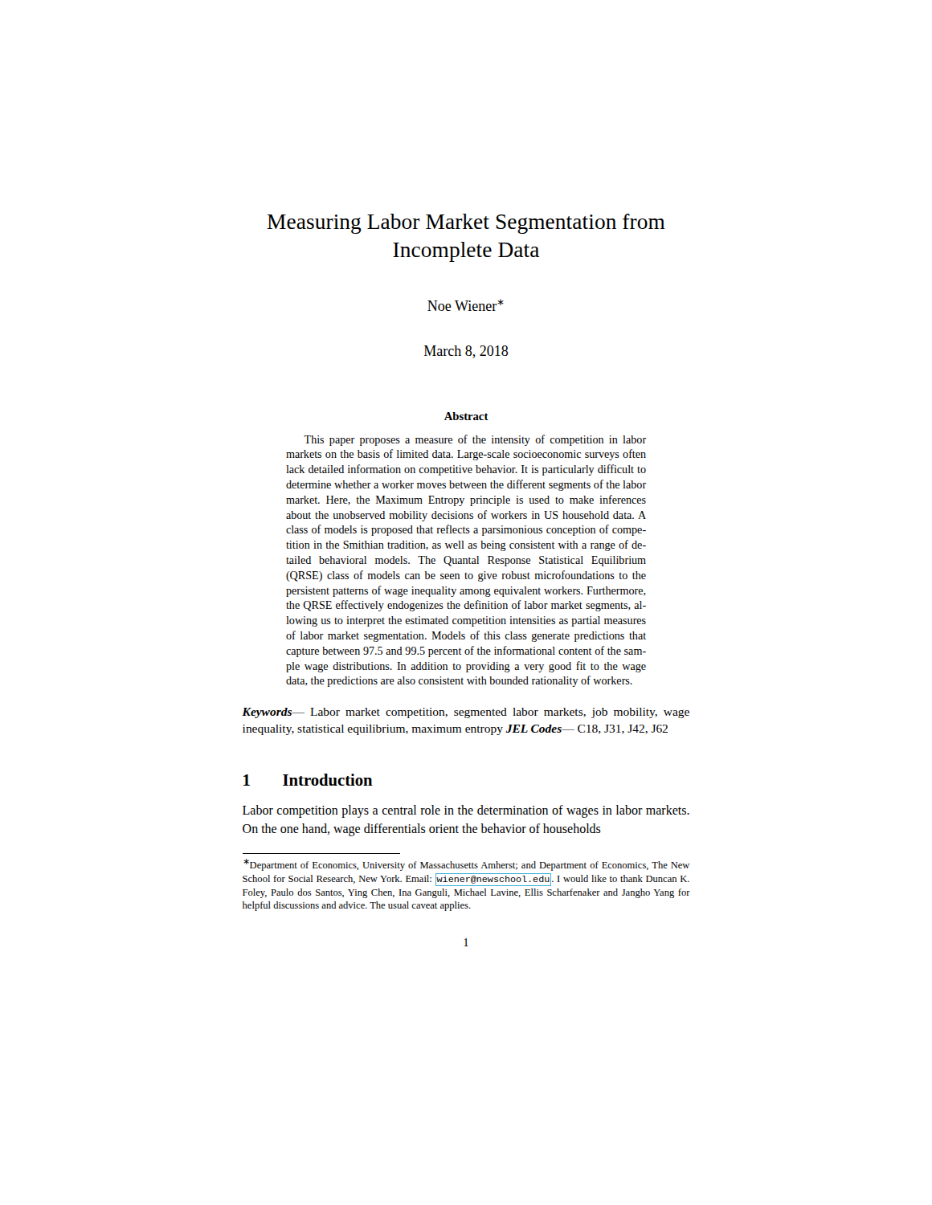Measuring Labor Market Segmentation from
Incomplete Data
Noe Wiener∗
March 8, 2018
Abstract
This paper proposes a measure of the intensity of competition in labor markets on the basis of limited data. Large-scale socioeconomic surveys often lack detailed information on competitive behavior. It is particularly difficult to determine whether a worker moves between the different segments of the labor market. Here, the Maximum Entropy principle is used to make inferences about the unobserved mobility decisions of workers in US household data. A class of models is proposed that reflects a parsimonious conception of competition in the Smithian tradition, as well as being consistent with a range of detailed behavioral models. The Quantal Response Statistical Equilibrium (QRSE) class of models can be seen to give robust microfoundations to the persistent patterns of wage inequality among equivalent workers. Furthermore, the QRSE effectively endogenizes the definition of labor market segments, allowing us to interpret the estimated competition intensities as partial measures of labor market segmentation. Models of this class generate predictions that capture between 97.5 and 99.5 percent of the informational content of the sample wage distributions. In addition to providing a very good fit to the wage data, the predictions are also consistent with bounded rationality of workers.
Keywords— Labor market competition, segmented labor markets, job mobility, wage inequality, statistical equilibrium, maximum entropy JEL Codes— C18, J31, J42, J62
1 Introduction
Labor competition plays a central role in the determination of wages in labor markets. On the one hand, wage differentials orient the behavior of households
∗Department of Economics, University of Massachusetts Amherst; and Department of Economics, The New School for Social Research, New York. Email: wiener@newschool.edu. I would like to thank Duncan K. Foley, Paulo dos Santos, Ying Chen, Ina Ganguli, Michael Lavine, Ellis Scharfenaker and Jangho Yang for helpful discussions and advice. The usual caveat applies.
1